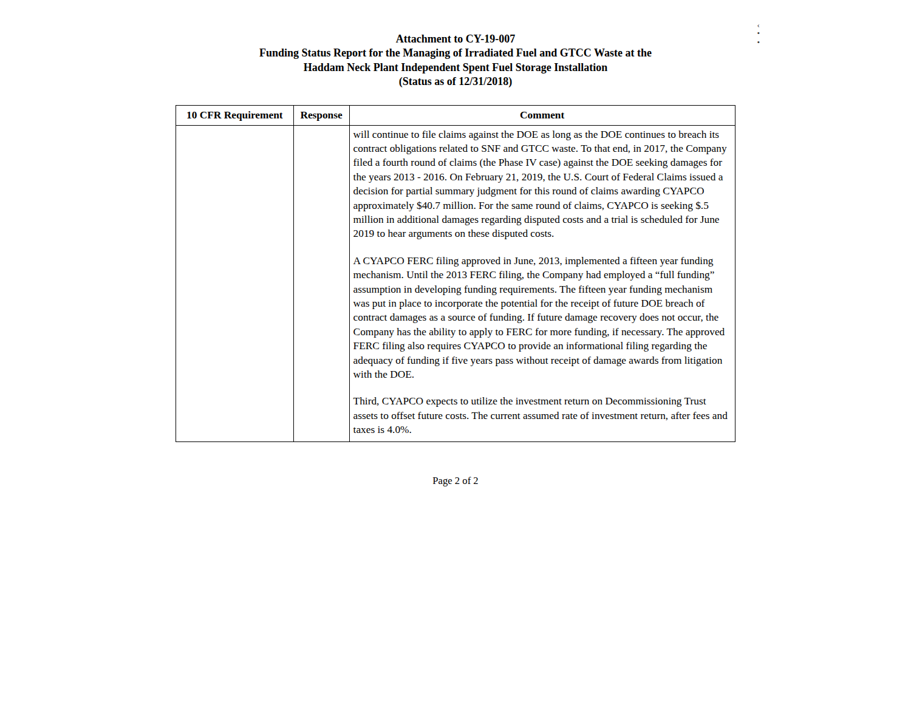‹
•
•
Attachment to CY-19-007 Funding Status Report for the Managing of Irradiated Fuel and GTCC Waste at the Haddam Neck Plant Independent Spent Fuel Storage Installation (Status as of 12/31/2018)
| 10 CFR Requirement | Response | Comment |
| --- | --- | --- |
| | | will continue to file claims against the DOE as long as the DOE continues to breach its contract obligations related to SNF and GTCC waste. To that end, in 2017, the Company filed a fourth round of claims (the Phase IV case) against the DOE seeking damages for the years 2013 - 2016. On February 21, 2019, the U.S. Court of Federal Claims issued a decision for partial summary judgment for this round of claims awarding CYAPCO approximately $40.7 million. For the same round of claims, CYAPCO is seeking $.5 million in additional damages regarding disputed costs and a trial is scheduled for June 2019 to hear arguments on these disputed costs. A CYAPCO FERC filing approved in June, 2013, implemented a fifteen year funding mechanism. Until the 2013 FERC filing, the Company had employed a “full funding” assumption in developing funding requirements. The fifteen year funding mechanism was put in place to incorporate the potential for the receipt of future DOE breach of contract damages as a source of funding. If future damage recovery does not occur, the Company has the ability to apply to FERC for more funding, if necessary. The approved FERC filing also requires CYAPCO to provide an informational filing regarding the adequacy of funding if five years pass without receipt of damage awards from litigation with the DOE. Third, CYAPCO expects to utilize the investment return on Decommissioning Trust assets to offset future costs. The current assumed rate of investment return, after fees and taxes is 4.0%. |
Page 2 of 2